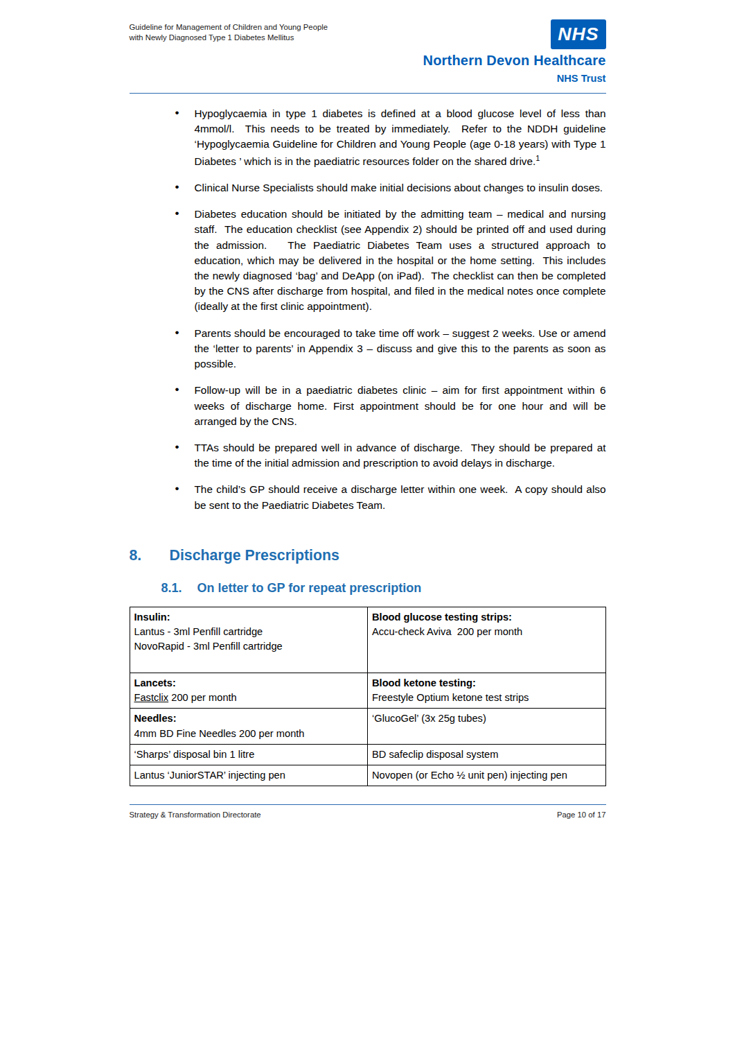Guideline for Management of Children and Young People
with Newly Diagnosed Type 1 Diabetes Mellitus
NHS
Northern Devon Healthcare
NHS Trust
Hypoglycaemia in type 1 diabetes is defined at a blood glucose level of less than 4mmol/l. This needs to be treated by immediately. Refer to the NDDH guideline ‘Hypoglycaemia Guideline for Children and Young People (age 0-18 years) with Type 1 Diabetes ’ which is in the paediatric resources folder on the shared drive.1
Clinical Nurse Specialists should make initial decisions about changes to insulin doses.
Diabetes education should be initiated by the admitting team – medical and nursing staff. The education checklist (see Appendix 2) should be printed off and used during the admission. The Paediatric Diabetes Team uses a structured approach to education, which may be delivered in the hospital or the home setting. This includes the newly diagnosed ‘bag’ and DeApp (on iPad). The checklist can then be completed by the CNS after discharge from hospital, and filed in the medical notes once complete (ideally at the first clinic appointment).
Parents should be encouraged to take time off work – suggest 2 weeks. Use or amend the ‘letter to parents’ in Appendix 3 – discuss and give this to the parents as soon as possible.
Follow-up will be in a paediatric diabetes clinic – aim for first appointment within 6 weeks of discharge home. First appointment should be for one hour and will be arranged by the CNS.
TTAs should be prepared well in advance of discharge. They should be prepared at the time of the initial admission and prescription to avoid delays in discharge.
The child’s GP should receive a discharge letter within one week. A copy should also be sent to the Paediatric Diabetes Team.
8. Discharge Prescriptions
8.1. On letter to GP for repeat prescription
| Insulin: Lantus - 3ml Penfill cartridge NovoRapid - 3ml Penfill cartridge | Blood glucose testing strips: Accu-check Aviva 200 per month |
| Lancets: Fastclix 200 per month | Blood ketone testing: Freestyle Optium ketone test strips |
| Needles: 4mm BD Fine Needles 200 per month | ‘GlucoGel’ (3x 25g tubes) |
| ‘Sharps’ disposal bin 1 litre | BD safeclip disposal system |
| Lantus ‘JuniorSTAR’ injecting pen | Novopen (or Echo ½ unit pen) injecting pen |
Strategy & Transformation Directorate
Page 10 of 17